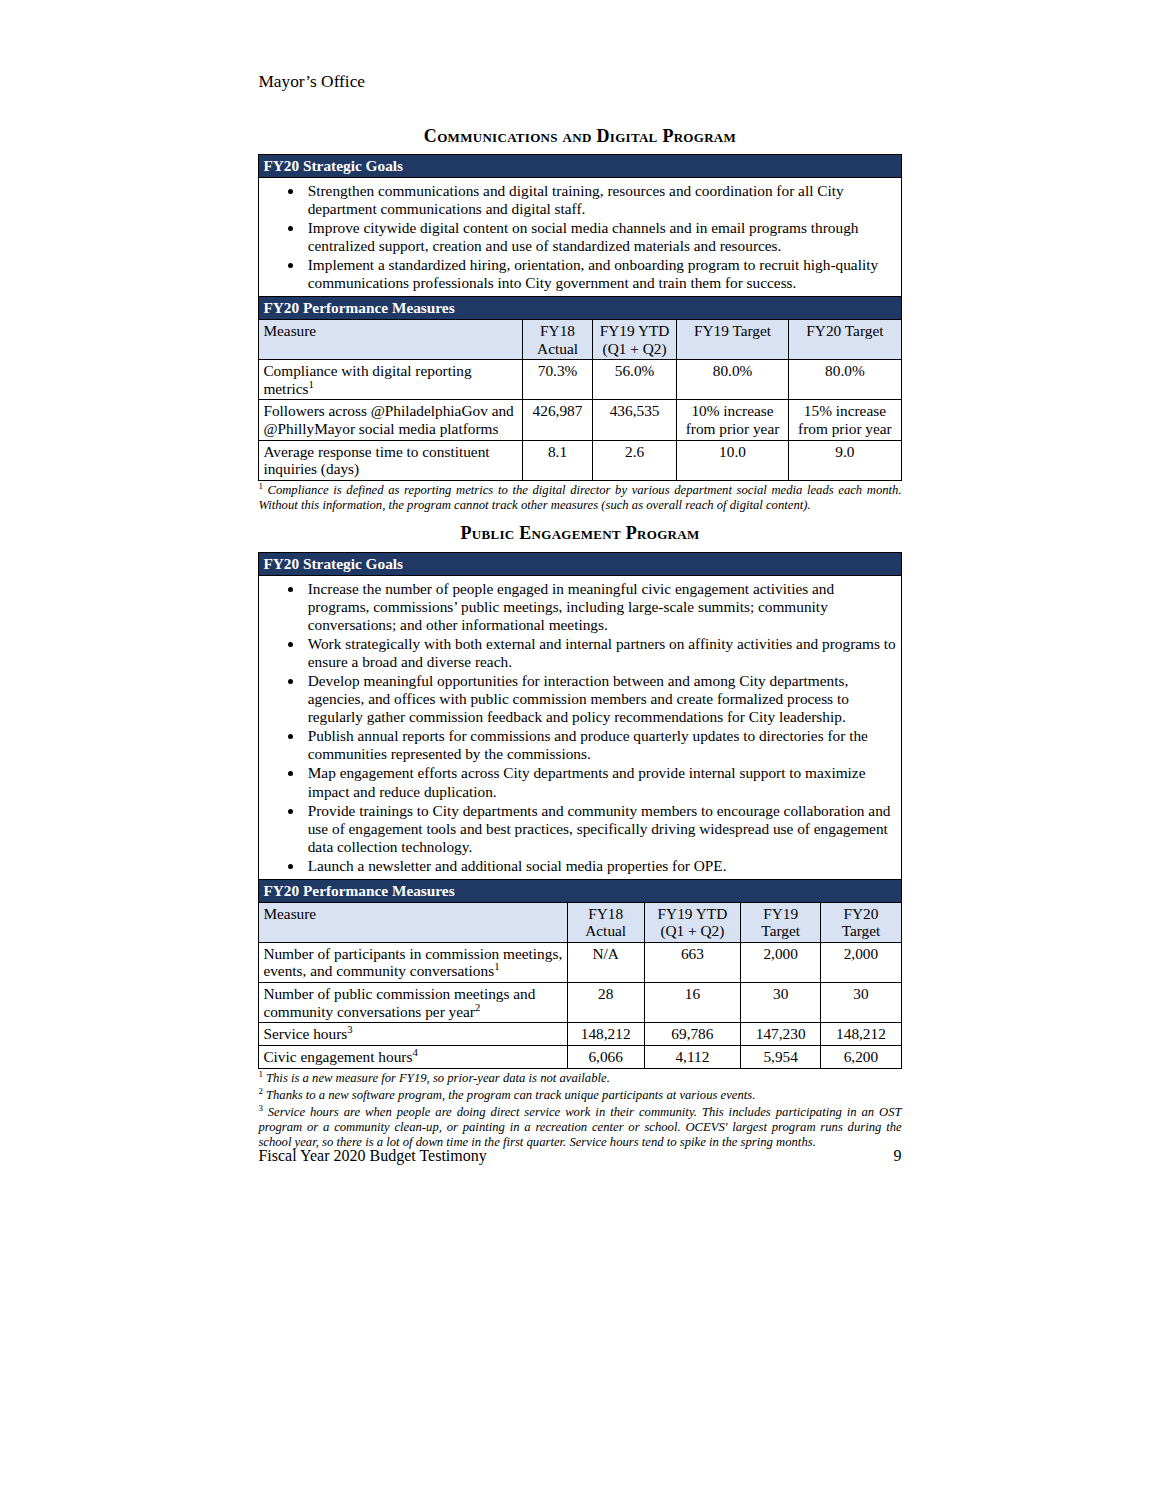Mayor’s Office
Communications and Digital Program
| FY20 Strategic Goals |
| Strengthen communications and digital training, resources and coordination for all City department communications and digital staff. Improve citywide digital content on social media channels and in email programs through centralized support, creation and use of standardized materials and resources. Implement a standardized hiring, orientation, and onboarding program to recruit high-quality communications professionals into City government and train them for success. |
| FY20 Performance Measures |
| Measure | FY18 Actual | FY19 YTD (Q1 + Q2) | FY19 Target | FY20 Target |
| Compliance with digital reporting metrics 1 | 70.3% | 56.0% | 80.0% | 80.0% |
| Followers across @PhiladelphiaGov and @PhillyMayor social media platforms | 426,987 | 436,535 | 10% increase from prior year | 15% increase from prior year |
| Average response time to constituent inquiries (days) | 8.1 | 2.6 | 10.0 | 9.0 |
1 Compliance is defined as reporting metrics to the digital director by various department social media leads each month. Without this information, the program cannot track other measures (such as overall reach of digital content).
Public Engagement Program
| FY20 Strategic Goals |
| Increase the number of people engaged in meaningful civic engagement activities and programs, commissions’ public meetings, including large-scale summits; community conversations; and other informational meetings. Work strategically with both external and internal partners on affinity activities and programs to ensure a broad and diverse reach. Develop meaningful opportunities for interaction between and among City departments, agencies, and offices with public commission members and create formalized process to regularly gather commission feedback and policy recommendations for City leadership. Publish annual reports for commissions and produce quarterly updates to directories for the communities represented by the commissions. Map engagement efforts across City departments and provide internal support to maximize impact and reduce duplication. Provide trainings to City departments and community members to encourage collaboration and use of engagement tools and best practices, specifically driving widespread use of engagement data collection technology. Launch a newsletter and additional social media properties for OPE. |
| FY20 Performance Measures |
| Measure | FY18 Actual | FY19 YTD (Q1 + Q2) | FY19 Target | FY20 Target |
| Number of participants in commission meetings, events, and community conversations 1 | N/A | 663 | 2,000 | 2,000 |
| Number of public commission meetings and community conversations per year 2 | 28 | 16 | 30 | 30 |
| Service hours 3 | 148,212 | 69,786 | 147,230 | 148,212 |
| Civic engagement hours 4 | 6,066 | 4,112 | 5,954 | 6,200 |
1 This is a new measure for FY19, so prior-year data is not available.
2 Thanks to a new software program, the program can track unique participants at various events.
3 Service hours are when people are doing direct service work in their community. This includes participating in an OST program or a community clean-up, or painting in a recreation center or school. OCEVS' largest program runs during the school year, so there is a lot of down time in the first quarter. Service hours tend to spike in the spring months.
Fiscal Year 2020 Budget Testimony 9